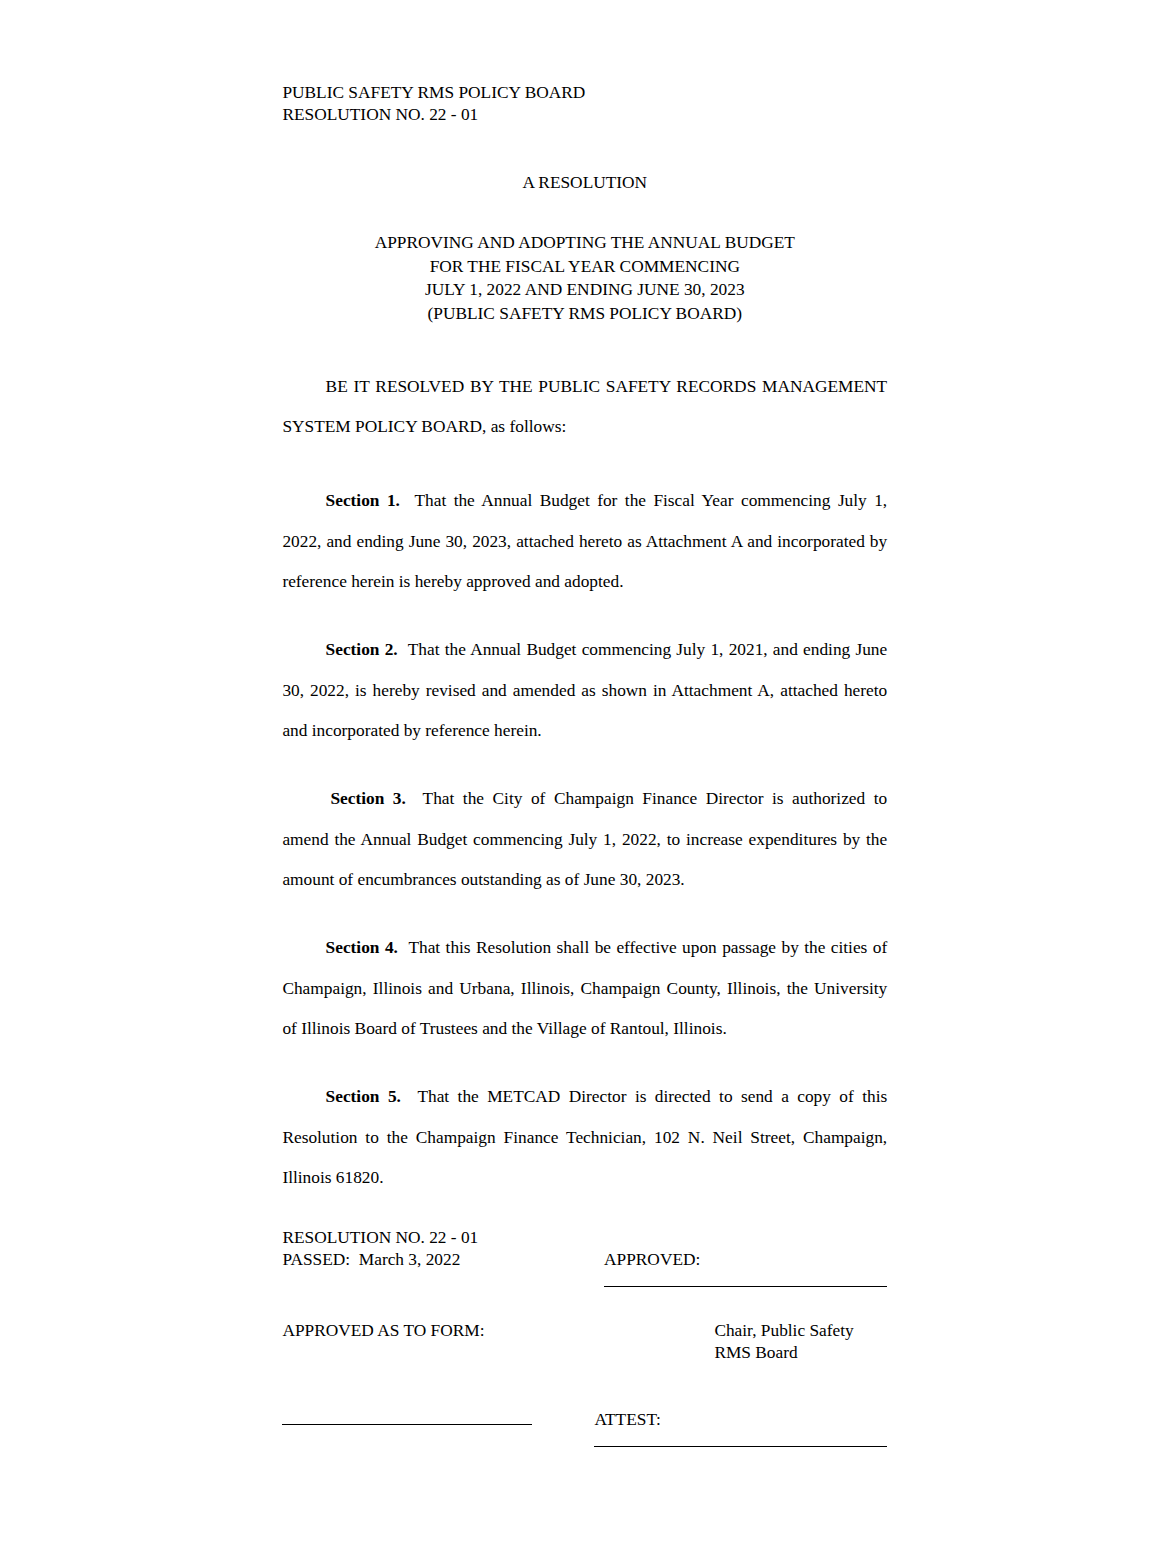PUBLIC SAFETY RMS POLICY BOARD
RESOLUTION NO. 22 - 01
A RESOLUTION
APPROVING AND ADOPTING THE ANNUAL BUDGET
FOR THE FISCAL YEAR COMMENCING
JULY 1, 2022 AND ENDING JUNE 30, 2023
(PUBLIC SAFETY RMS POLICY BOARD)
BE IT RESOLVED BY THE PUBLIC SAFETY RECORDS MANAGEMENT SYSTEM POLICY BOARD, as follows:
Section 1. That the Annual Budget for the Fiscal Year commencing July 1, 2022, and ending June 30, 2023, attached hereto as Attachment A and incorporated by reference herein is hereby approved and adopted.
Section 2. That the Annual Budget commencing July 1, 2021, and ending June 30, 2022, is hereby revised and amended as shown in Attachment A, attached hereto and incorporated by reference herein.
Section 3. That the City of Champaign Finance Director is authorized to amend the Annual Budget commencing July 1, 2022, to increase expenditures by the amount of encumbrances outstanding as of June 30, 2023.
Section 4. That this Resolution shall be effective upon passage by the cities of Champaign, Illinois and Urbana, Illinois, Champaign County, Illinois, the University of Illinois Board of Trustees and the Village of Rantoul, Illinois.
Section 5. That the METCAD Director is directed to send a copy of this Resolution to the Champaign Finance Technician, 102 N. Neil Street, Champaign, Illinois 61820.
RESOLUTION NO. 22 - 01
PASSED: March 3, 2022
APPROVED:
APPROVED AS TO FORM:
Chair, Public Safety RMS Board
ATTEST: